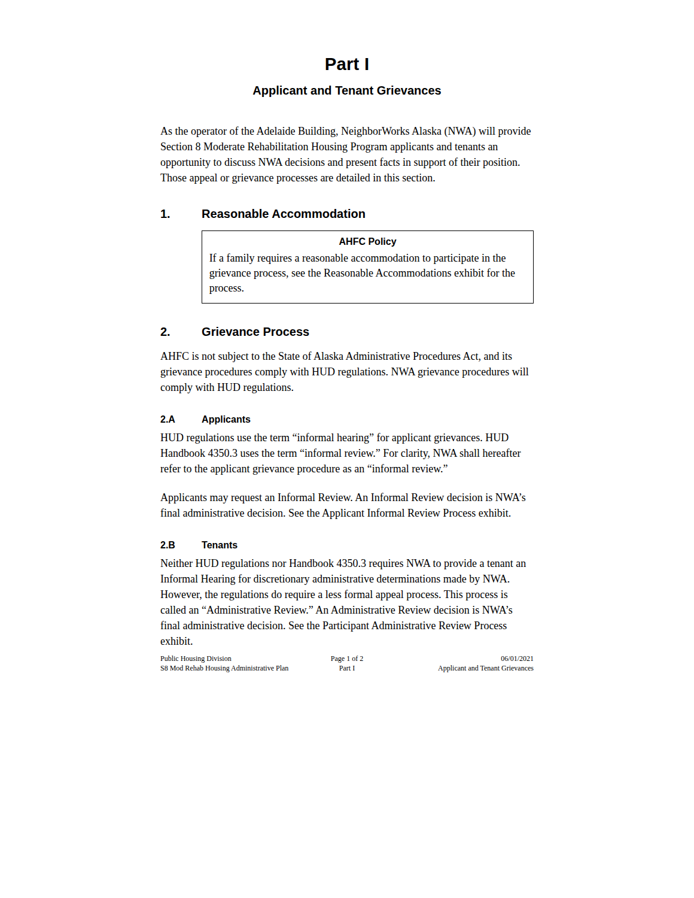Part I
Applicant and Tenant Grievances
As the operator of the Adelaide Building, NeighborWorks Alaska (NWA) will provide Section 8 Moderate Rehabilitation Housing Program applicants and tenants an opportunity to discuss NWA decisions and present facts in support of their position. Those appeal or grievance processes are detailed in this section.
1. Reasonable Accommodation
AHFC Policy
If a family requires a reasonable accommodation to participate in the grievance process, see the Reasonable Accommodations exhibit for the process.
2. Grievance Process
AHFC is not subject to the State of Alaska Administrative Procedures Act, and its grievance procedures comply with HUD regulations. NWA grievance procedures will comply with HUD regulations.
2.A Applicants
HUD regulations use the term “informal hearing” for applicant grievances. HUD Handbook 4350.3 uses the term “informal review.” For clarity, NWA shall hereafter refer to the applicant grievance procedure as an “informal review.”
Applicants may request an Informal Review. An Informal Review decision is NWA’s final administrative decision. See the Applicant Informal Review Process exhibit.
2.B Tenants
Neither HUD regulations nor Handbook 4350.3 requires NWA to provide a tenant an Informal Hearing for discretionary administrative determinations made by NWA. However, the regulations do require a less formal appeal process. This process is called an “Administrative Review.” An Administrative Review decision is NWA’s final administrative decision. See the Participant Administrative Review Process exhibit.
| Public Housing Division | Page 1 of 2 | 06/01/2021 |
| S8 Mod Rehab Housing Administrative Plan | Part I | Applicant and Tenant Grievances |